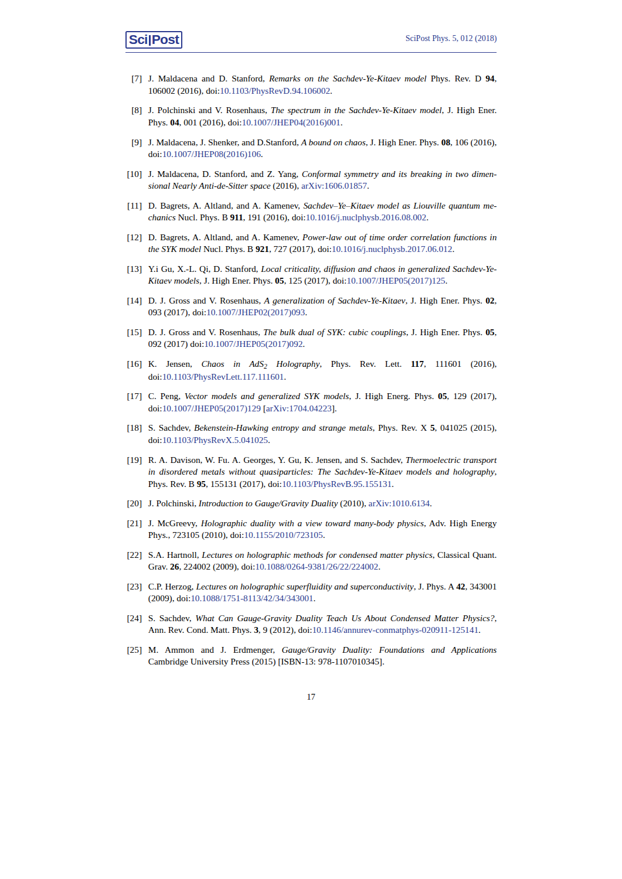Sci Post
SciPost Phys. 5, 012 (2018)
[7] J. Maldacena and D. Stanford, Remarks on the Sachdev-Ye-Kitaev model Phys. Rev. D 94, 106002 (2016), doi:10.1103/PhysRevD.94.106002.
[8] J. Polchinski and V. Rosenhaus, The spectrum in the Sachdev-Ye-Kitaev model, J. High Ener. Phys. 04, 001 (2016), doi:10.1007/JHEP04(2016)001.
[9] J. Maldacena, J. Shenker, and D.Stanford, A bound on chaos, J. High Ener. Phys. 08, 106 (2016), doi:10.1007/JHEP08(2016)106.
[10] J. Maldacena, D. Stanford, and Z. Yang, Conformal symmetry and its breaking in two dimensional Nearly Anti-de-Sitter space (2016), arXiv:1606.01857.
[11] D. Bagrets, A. Altland, and A. Kamenev, Sachdev–Ye–Kitaev model as Liouville quantum mechanics Nucl. Phys. B 911, 191 (2016), doi:10.1016/j.nuclphysb.2016.08.002.
[12] D. Bagrets, A. Altland, and A. Kamenev, Power-law out of time order correlation functions in the SYK model Nucl. Phys. B 921, 727 (2017), doi:10.1016/j.nuclphysb.2017.06.012.
[13] Y.i Gu, X.-L. Qi, D. Stanford, Local criticality, diffusion and chaos in generalized Sachdev-Ye-Kitaev models, J. High Ener. Phys. 05, 125 (2017), doi:10.1007/JHEP05(2017)125.
[14] D. J. Gross and V. Rosenhaus, A generalization of Sachdev-Ye-Kitaev, J. High Ener. Phys. 02, 093 (2017), doi:10.1007/JHEP02(2017)093.
[15] D. J. Gross and V. Rosenhaus, The bulk dual of SYK: cubic couplings, J. High Ener. Phys. 05, 092 (2017) doi:10.1007/JHEP05(2017)092.
[16] K. Jensen, Chaos in AdS2 Holography, Phys. Rev. Lett. 117, 111601 (2016), doi:10.1103/PhysRevLett.117.111601.
[17] C. Peng, Vector models and generalized SYK models, J. High Energ. Phys. 05, 129 (2017), doi:10.1007/JHEP05(2017)129 [arXiv:1704.04223].
[18] S. Sachdev, Bekenstein-Hawking entropy and strange metals, Phys. Rev. X 5, 041025 (2015), doi:10.1103/PhysRevX.5.041025.
[19] R. A. Davison, W. Fu. A. Georges, Y. Gu, K. Jensen, and S. Sachdev, Thermoelectric transport in disordered metals without quasiparticles: The Sachdev-Ye-Kitaev models and holography, Phys. Rev. B 95, 155131 (2017), doi:10.1103/PhysRevB.95.155131.
[20] J. Polchinski, Introduction to Gauge/Gravity Duality (2010), arXiv:1010.6134.
[21] J. McGreevy, Holographic duality with a view toward many-body physics, Adv. High Energy Phys., 723105 (2010), doi:10.1155/2010/723105.
[22] S.A. Hartnoll, Lectures on holographic methods for condensed matter physics, Classical Quant. Grav. 26, 224002 (2009), doi:10.1088/0264-9381/26/22/224002.
[23] C.P. Herzog, Lectures on holographic superfluidity and superconductivity, J. Phys. A 42, 343001 (2009), doi:10.1088/1751-8113/42/34/343001.
[24] S. Sachdev, What Can Gauge-Gravity Duality Teach Us About Condensed Matter Physics?, Ann. Rev. Cond. Matt. Phys. 3, 9 (2012), doi:10.1146/annurev-conmatphys-020911-125141.
[25] M. Ammon and J. Erdmenger, Gauge/Gravity Duality: Foundations and Applications Cambridge University Press (2015) [ISBN-13: 978-1107010345].
17